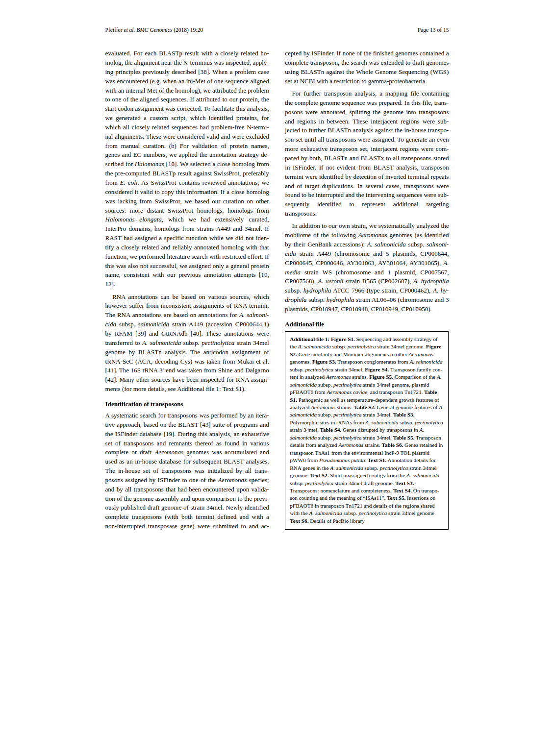Pfeiffer et al. BMC Genomics (2018) 19:20
Page 13 of 15
evaluated. For each BLASTp result with a closely related homolog, the alignment near the N-terminus was inspected, applying principles previously described [38]. When a problem case was encountered (e.g. when an ini-Met of one sequence aligned with an internal Met of the homolog), we attributed the problem to one of the aligned sequences. If attributed to our protein, the start codon assignment was corrected. To facilitate this analysis, we generated a custom script, which identified proteins, for which all closely related sequences had problem-free N-terminal alignments. These were considered valid and were excluded from manual curation. (b) For validation of protein names, genes and EC numbers, we applied the annotation strategy described for Halomonas [10]. We selected a close homolog from the pre-computed BLASTp result against SwissProt, preferably from E. coli. As SwissProt contains reviewed annotations, we considered it valid to copy this information. If a close homolog was lacking from SwissProt, we based our curation on other sources: more distant SwissProt homologs, homologs from Halomonas elongata, which we had extensively curated, InterPro domains, homologs from strains A449 and 34mel. If RAST had assigned a specific function while we did not identify a closely related and reliably annotated homolog with that function, we performed literature search with restricted effort. If this was also not successful, we assigned only a general protein name, consistent with our previous annotation attempts [10, 12].
RNA annotations can be based on various sources, which however suffer from inconsistent assignments of RNA termini. The RNA annotations are based on annotations for A. salmonicida subsp. salmonicida strain A449 (accession CP000644.1) by RFAM [39] and GtRNAdb [40]. These annotations were transferred to A. salmonicida subsp. pectinolytica strain 34mel genome by BLASTn analysis. The anticodon assignment of tRNA-SeC (ACA, decoding Cys) was taken from Mukai et al. [41]. The 16S rRNA 3′ end was taken from Shine and Dalgarno [42]. Many other sources have been inspected for RNA assignments (for more details, see Additional file 1: Text S1).
Identification of transposons
A systematic search for transposons was performed by an iterative approach, based on the BLAST [43] suite of programs and the ISFinder database [19]. During this analysis, an exhaustive set of transposons and remnants thereof as found in various complete or draft Aeromonas genomes was accumulated and used as an in-house database for subsequent BLAST analyses. The in-house set of transposons was initialized by all transposons assigned by ISFinder to one of the Aeromonas species; and by all transposons that had been encountered upon validation of the genome assembly and upon comparison to the previously published draft genome of strain 34mel. Newly identified complete transposons (with both termini defined and with a non-interrupted transposase gene) were submitted to and accepted by ISFinder. If none of the finished genomes contained a complete transposon, the search was extended to draft genomes using BLASTn against the Whole Genome Sequencing (WGS) set at NCBI with a restriction to gamma-proteobacteria.
For further transposon analysis, a mapping file containing the complete genome sequence was prepared. In this file, transposons were annotated, splitting the genome into transposons and regions in between. These interjacent regions were subjected to further BLASTn analysis against the in-house transposon set until all transposons were assigned. To generate an even more exhaustive transposon set, interjacent regions were compared by both, BLASTn and BLASTx to all transposons stored in ISFinder. If not evident from BLAST analysis, transposon termini were identified by detection of inverted terminal repeats and of target duplications. In several cases, transposons were found to be interrupted and the intervening sequences were subsequently identified to represent additional targeting transposons.
In addition to our own strain, we systematically analyzed the mobilome of the following Aeromonas genomes (as identified by their GenBank accessions): A. salmonicida subsp. salmonicida strain A449 (chromosome and 5 plasmids, CP000644, CP000645, CP000646, AY301063, AY301064, AY301065), A. media strain WS (chromosome and 1 plasmid, CP007567, CP007568), A. veronii strain B565 (CP002607), A. hydrophila subsp. hydrophila ATCC 7966 (type strain, CP000462), A. hydrophila subsp. hydrophila strain AL06–06 (chromosome and 3 plasmids, CP010947, CP010948, CP010949, CP010950).
Additional file
Additional file 1: Figure S1. Sequencing and assembly strategy of the A. salmonicida subsp. pectinolytica strain 34mel genome. Figure S2. Gene similarity and Mummer alignments to other Aeromonas genomes. Figure S3. Transposon conglomerates from A. salmonicida subsp. pectinolytica strain 34mel. Figure S4. Transposon family content in analyzed Aeromonas strains. Figure S5. Comparison of the A. salmonicida subsp. pectinolytica strain 34mel genome, plasmid pFBAOT6 from Aeromonas caviae, and transposon Tn1721. Table S1. Pathogenic as well as temperature-dependent growth features of analyzed Aeromonas strains. Table S2. General genome features of A. salmonicida subsp. pectinolytica strain 34mel. Table S3. Polymorphic sites in rRNAs from A. salmonicida subsp. pectinolytica strain 34mel. Table S4. Genes disrupted by transposons in A. salmonicida subsp. pectinolytica strain 34mel. Table S5. Transposon details from analyzed Aeromonas strains. Table S6. Genes retained in transposon TnAs1 from the environmental IncP-9 TOL plasmid pWW0 from Pseudomonas putida. Text S1. Annotation details for RNA genes in the A. salmonicida subsp. pectinolytica strain 34mel genome. Text S2. Short unassigned contigs from the A. salmonicida subsp. pectinolytica strain 34mel draft genome. Text S3. Transposons: nomenclature and completeness. Text S4. On transposon counting and the meaning of “ISAs11”. Text S5. Insertions on pFBAOT6 in transposon Tn1721 and details of the regions shared with the A. salmonicida subsp. pectinolytica strain 34mel genome. Text S6. Details of PacBio library